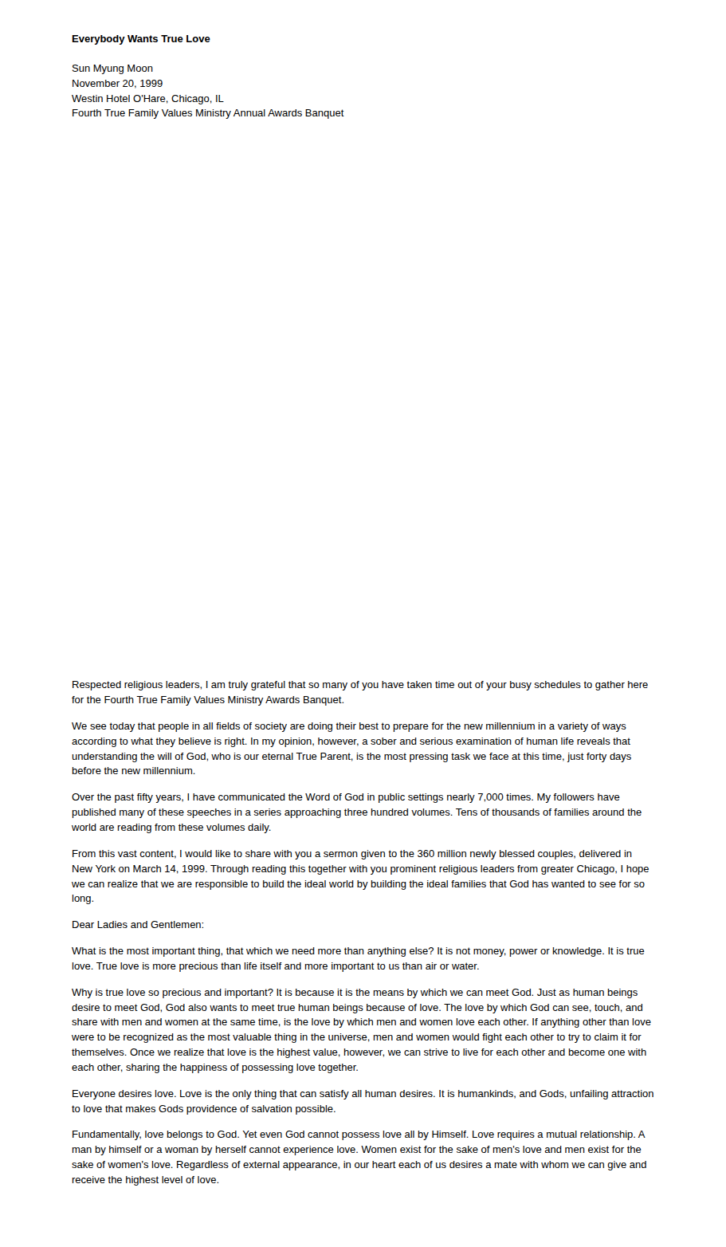Everybody Wants True Love
Sun Myung Moon
November 20, 1999
Westin Hotel O'Hare, Chicago, IL
Fourth True Family Values Ministry Annual Awards Banquet
Respected religious leaders, I am truly grateful that so many of you have taken time out of your busy schedules to gather here for the Fourth True Family Values Ministry Awards Banquet.
We see today that people in all fields of society are doing their best to prepare for the new millennium in a variety of ways according to what they believe is right. In my opinion, however, a sober and serious examination of human life reveals that understanding the will of God, who is our eternal True Parent, is the most pressing task we face at this time, just forty days before the new millennium.
Over the past fifty years, I have communicated the Word of God in public settings nearly 7,000 times. My followers have published many of these speeches in a series approaching three hundred volumes. Tens of thousands of families around the world are reading from these volumes daily.
From this vast content, I would like to share with you a sermon given to the 360 million newly blessed couples, delivered in New York on March 14, 1999. Through reading this together with you prominent religious leaders from greater Chicago, I hope we can realize that we are responsible to build the ideal world by building the ideal families that God has wanted to see for so long.
Dear Ladies and Gentlemen:
What is the most important thing, that which we need more than anything else? It is not money, power or knowledge. It is true love. True love is more precious than life itself and more important to us than air or water.
Why is true love so precious and important? It is because it is the means by which we can meet God. Just as human beings desire to meet God, God also wants to meet true human beings because of love. The love by which God can see, touch, and share with men and women at the same time, is the love by which men and women love each other. If anything other than love were to be recognized as the most valuable thing in the universe, men and women would fight each other to try to claim it for themselves. Once we realize that love is the highest value, however, we can strive to live for each other and become one with each other, sharing the happiness of possessing love together.
Everyone desires love. Love is the only thing that can satisfy all human desires. It is humankinds, and Gods, unfailing attraction to love that makes Gods providence of salvation possible.
Fundamentally, love belongs to God. Yet even God cannot possess love all by Himself. Love requires a mutual relationship. A man by himself or a woman by herself cannot experience love. Women exist for the sake of men's love and men exist for the sake of women's love. Regardless of external appearance, in our heart each of us desires a mate with whom we can give and receive the highest level of love.